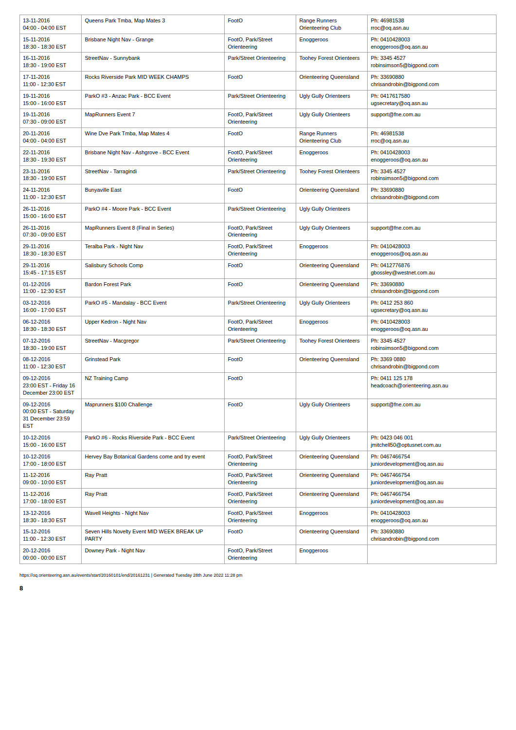| 13-11-2016 04:00 - 04:00 EST | Queens Park Tmba, Map Mates 3 | FootO | Range Runners Orienteering Club | Ph: 46981538 rroc@oq.asn.au |
| 15-11-2016 18:30 - 18:30 EST | Brisbane Night Nav - Grange | FootO, Park/Street Orienteering | Enoggeroos | Ph: 0410428003 enoggeroos@oq.asn.au |
| 16-11-2016 18:30 - 19:00 EST | StreetNav - Sunnybank | Park/Street Orienteering | Toohey Forest Orienteers | Ph: 3345 4527 robinsimson5@bigpond.com |
| 17-11-2016 11:00 - 12:30 EST | Rocks Riverside Park MID WEEK CHAMPS | FootO | Orienteering Queensland | Ph: 33690880 chrisandrobin@bigpond.com |
| 19-11-2016 15:00 - 16:00 EST | ParkO #3 - Anzac Park - BCC Event | Park/Street Orienteering | Ugly Gully Orienteers | Ph: 0417617580 ugsecretary@oq.asn.au |
| 19-11-2016 07:30 - 09:00 EST | MapRunners Event 7 | FootO, Park/Street Orienteering | Ugly Gully Orienteers | support@fne.com.au |
| 20-11-2016 04:00 - 04:00 EST | Wine Dve Park Tmba, Map Mates 4 | FootO | Range Runners Orienteering Club | Ph: 46981538 rroc@oq.asn.au |
| 22-11-2016 18:30 - 19:30 EST | Brisbane Night Nav - Ashgrove - BCC Event | FootO, Park/Street Orienteering | Enoggeroos | Ph: 0410428003 enoggeroos@oq.asn.au |
| 23-11-2016 18:30 - 19:00 EST | StreetNav - Tarragindi | Park/Street Orienteering | Toohey Forest Orienteers | Ph: 3345 4527 robinsimson5@bigpond.com |
| 24-11-2016 11:00 - 12:30 EST | Bunyaville East | FootO | Orienteering Queensland | Ph: 33690880 chrisandrobin@bigpond.com |
| 26-11-2016 15:00 - 16:00 EST | ParkO #4 - Moore Park - BCC Event | Park/Street Orienteering | Ugly Gully Orienteers | |
| 26-11-2016 07:30 - 09:00 EST | MapRunners Event 8 (Final in Series) | FootO, Park/Street Orienteering | Ugly Gully Orienteers | support@fne.com.au |
| 29-11-2016 18:30 - 18:30 EST | Teralba Park - Night Nav | FootO, Park/Street Orienteering | Enoggeroos | Ph: 0410428003 enoggeroos@oq.asn.au |
| 29-11-2016 15:45 - 17:15 EST | Salisbury Schools Comp | FootO | Orienteering Queensland | Ph: 0412776876 gbossley@westnet.com.au |
| 01-12-2016 11:00 - 12:30 EST | Bardon Forest Park | FootO | Orienteering Queensland | Ph: 33690880 chrisandrobin@bigpond.com |
| 03-12-2016 16:00 - 17:00 EST | ParkO #5 - Mandalay - BCC Event | Park/Street Orienteering | Ugly Gully Orienteers | Ph: 0412 253 860 ugsecretary@oq.asn.au |
| 06-12-2016 18:30 - 18:30 EST | Upper Kedron - Night Nav | FootO, Park/Street Orienteering | Enoggeroos | Ph: 0410428003 enoggeroos@oq.asn.au |
| 07-12-2016 18:30 - 19:00 EST | StreetNav - Macgregor | Park/Street Orienteering | Toohey Forest Orienteers | Ph: 3345 4527 robinsimson5@bigpond.com |
| 08-12-2016 11:00 - 12:30 EST | Grinstead Park | FootO | Orienteering Queensland | Ph: 3369 0880 chrisandrobin@bigpond.com |
| 09-12-2016 23:00 EST - Friday 16 December 23:00 EST | NZ Training Camp | FootO | | Ph: 0411 125 178 headcoach@orienteering.asn.au |
| 09-12-2016 00:00 EST - Saturday 31 December 23:59 EST | Maprunners $100 Challenge | FootO | Ugly Gully Orienteers | support@fne.com.au |
| 10-12-2016 15:00 - 16:00 EST | ParkO #6 - Rocks Riverside Park - BCC Event | Park/Street Orienteering | Ugly Gully Orienteers | Ph: 0423 046 001 jmitchell50@optusnet.com.au |
| 10-12-2016 17:00 - 18:00 EST | Hervey Bay Botanical Gardens come and try event | FootO, Park/Street Orienteering | Orienteering Queensland | Ph: 0467466754 juniordevelopment@oq.asn.au |
| 11-12-2016 09:00 - 10:00 EST | Ray Pratt | FootO, Park/Street Orienteering | Orienteering Queensland | Ph: 0467466754 juniordevelopment@oq.asn.au |
| 11-12-2016 17:00 - 18:00 EST | Ray Pratt | FootO, Park/Street Orienteering | Orienteering Queensland | Ph: 0467466754 juniordevelopment@oq.asn.au |
| 13-12-2016 18:30 - 18:30 EST | Wavell Heights - Night Nav | FootO, Park/Street Orienteering | Enoggeroos | Ph: 0410428003 enoggeroos@oq.asn.au |
| 15-12-2016 11:00 - 12:30 EST | Seven Hills Novelty Event MID WEEK BREAK UP PARTY | FootO | Orienteering Queensland | Ph: 33690880 chrisandrobin@bigpond.com |
| 20-12-2016 00:00 - 00:00 EST | Downey Park - Night Nav | FootO, Park/Street Orienteering | Enoggeroos | |
https://oq.orienteering.asn.au/events/start/20160101/end/20161231 | Generated Tuesday 28th June 2022 11:28 pm
8